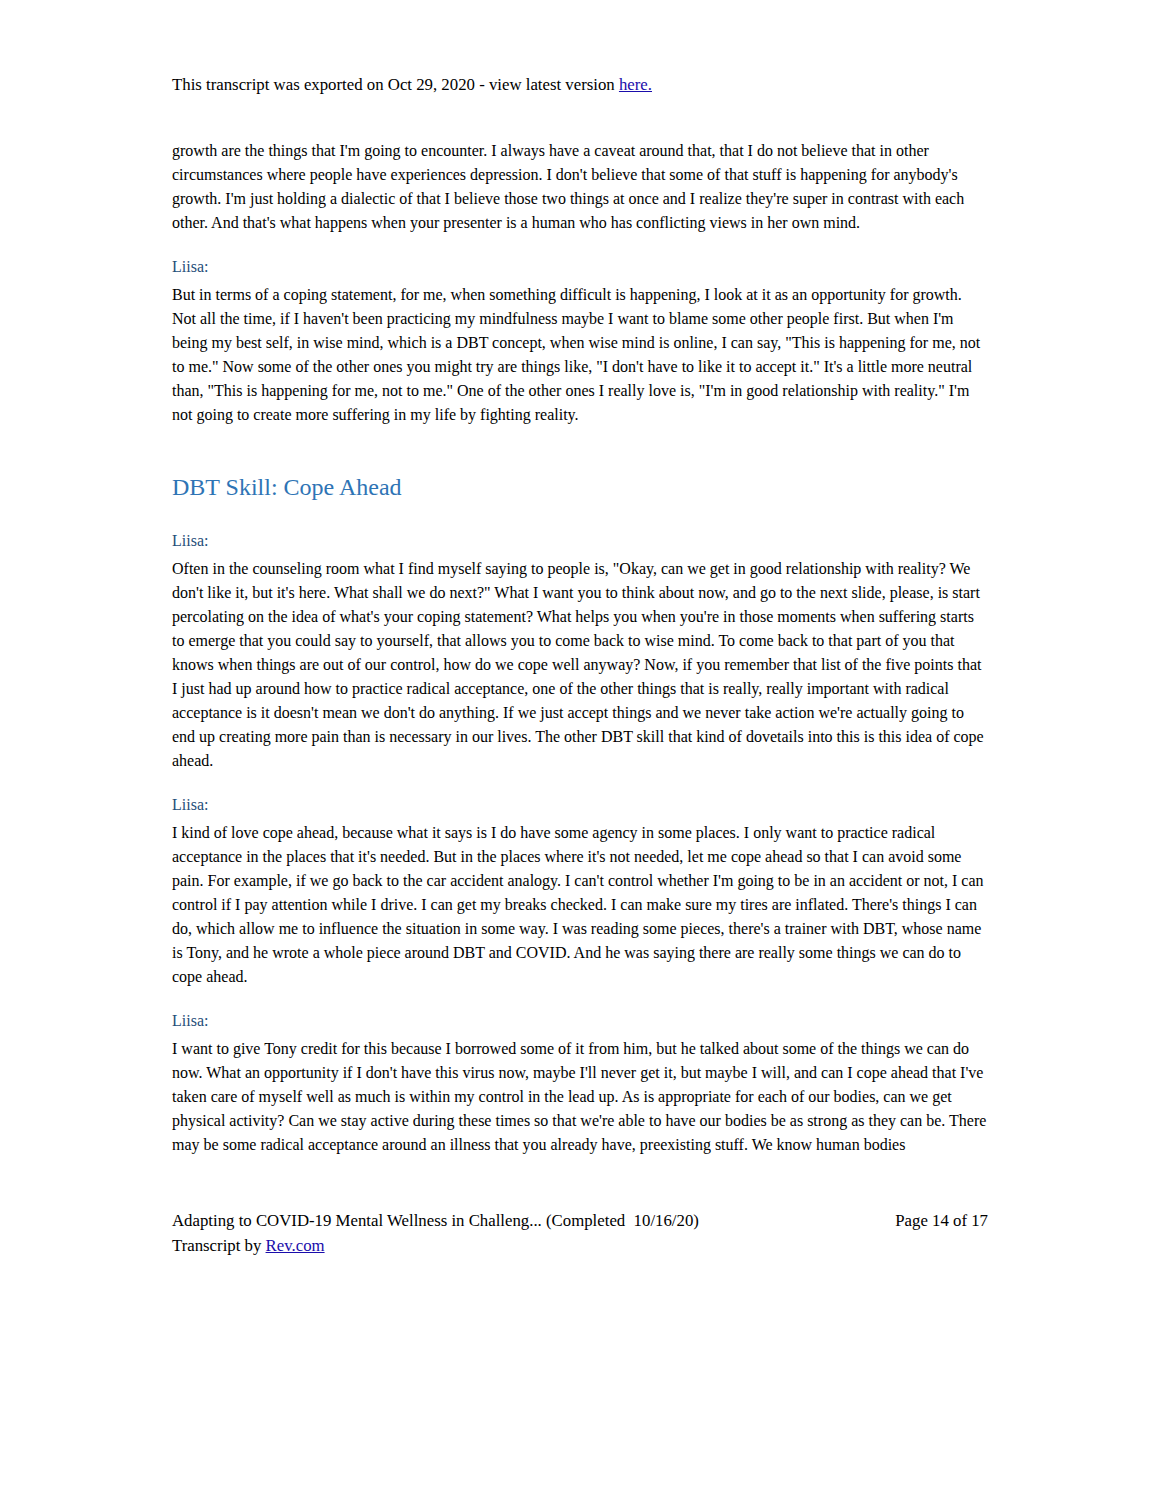This transcript was exported on Oct 29, 2020 - view latest version here.
growth are the things that I'm going to encounter. I always have a caveat around that, that I do not believe that in other circumstances where people have experiences depression. I don't believe that some of that stuff is happening for anybody's growth. I'm just holding a dialectic of that I believe those two things at once and I realize they're super in contrast with each other. And that's what happens when your presenter is a human who has conflicting views in her own mind.
Liisa:
But in terms of a coping statement, for me, when something difficult is happening, I look at it as an opportunity for growth. Not all the time, if I haven't been practicing my mindfulness maybe I want to blame some other people first. But when I'm being my best self, in wise mind, which is a DBT concept, when wise mind is online, I can say, "This is happening for me, not to me." Now some of the other ones you might try are things like, "I don't have to like it to accept it." It's a little more neutral than, "This is happening for me, not to me." One of the other ones I really love is, "I'm in good relationship with reality." I'm not going to create more suffering in my life by fighting reality.
DBT Skill: Cope Ahead
Liisa:
Often in the counseling room what I find myself saying to people is, "Okay, can we get in good relationship with reality? We don't like it, but it's here. What shall we do next?" What I want you to think about now, and go to the next slide, please, is start percolating on the idea of what's your coping statement? What helps you when you're in those moments when suffering starts to emerge that you could say to yourself, that allows you to come back to wise mind. To come back to that part of you that knows when things are out of our control, how do we cope well anyway? Now, if you remember that list of the five points that I just had up around how to practice radical acceptance, one of the other things that is really, really important with radical acceptance is it doesn't mean we don't do anything. If we just accept things and we never take action we're actually going to end up creating more pain than is necessary in our lives. The other DBT skill that kind of dovetails into this is this idea of cope ahead.
Liisa:
I kind of love cope ahead, because what it says is I do have some agency in some places. I only want to practice radical acceptance in the places that it's needed. But in the places where it's not needed, let me cope ahead so that I can avoid some pain. For example, if we go back to the car accident analogy. I can't control whether I'm going to be in an accident or not, I can control if I pay attention while I drive. I can get my breaks checked. I can make sure my tires are inflated. There's things I can do, which allow me to influence the situation in some way. I was reading some pieces, there's a trainer with DBT, whose name is Tony, and he wrote a whole piece around DBT and COVID. And he was saying there are really some things we can do to cope ahead.
Liisa:
I want to give Tony credit for this because I borrowed some of it from him, but he talked about some of the things we can do now. What an opportunity if I don't have this virus now, maybe I'll never get it, but maybe I will, and can I cope ahead that I've taken care of myself well as much is within my control in the lead up. As is appropriate for each of our bodies, can we get physical activity? Can we stay active during these times so that we're able to have our bodies be as strong as they can be. There may be some radical acceptance around an illness that you already have, preexisting stuff. We know human bodies
Adapting to COVID-19 Mental Wellness in Challeng... (Completed 10/16/20)
Transcript by Rev.com
Page 14 of 17